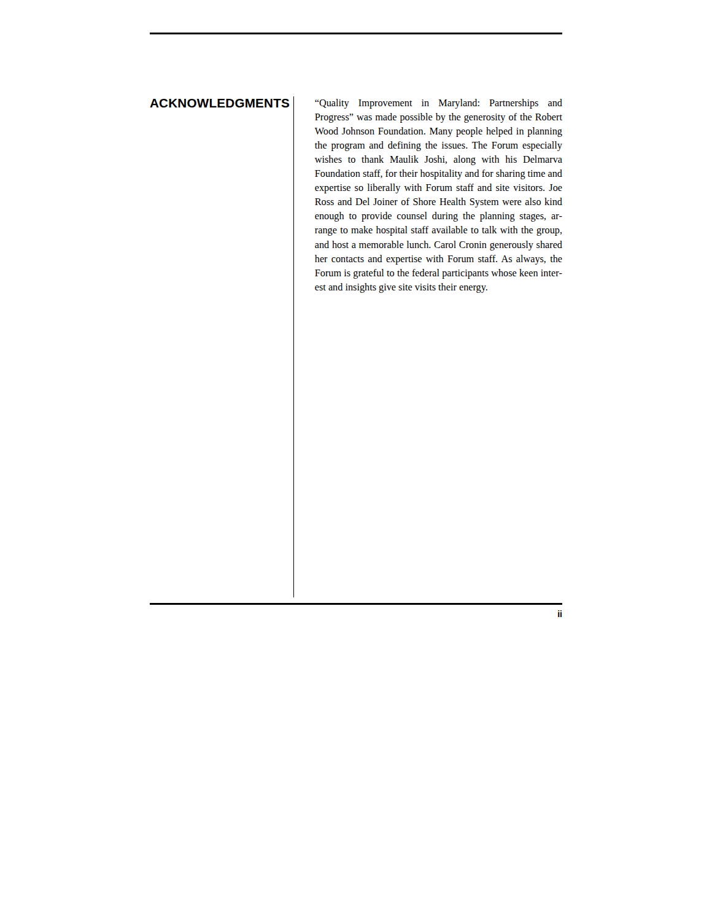ACKNOWLEDGMENTS
“Quality Improvement in Maryland: Partnerships and Progress” was made possible by the generosity of the Robert Wood Johnson Foundation. Many people helped in planning the program and defining the issues. The Forum especially wishes to thank Maulik Joshi, along with his Delmarva Foundation staff, for their hospitality and for sharing time and expertise so liberally with Forum staff and site visitors. Joe Ross and Del Joiner of Shore Health System were also kind enough to provide counsel during the planning stages, arrange to make hospital staff available to talk with the group, and host a memorable lunch. Carol Cronin generously shared her contacts and expertise with Forum staff. As always, the Forum is grateful to the federal participants whose keen interest and insights give site visits their energy.
ii